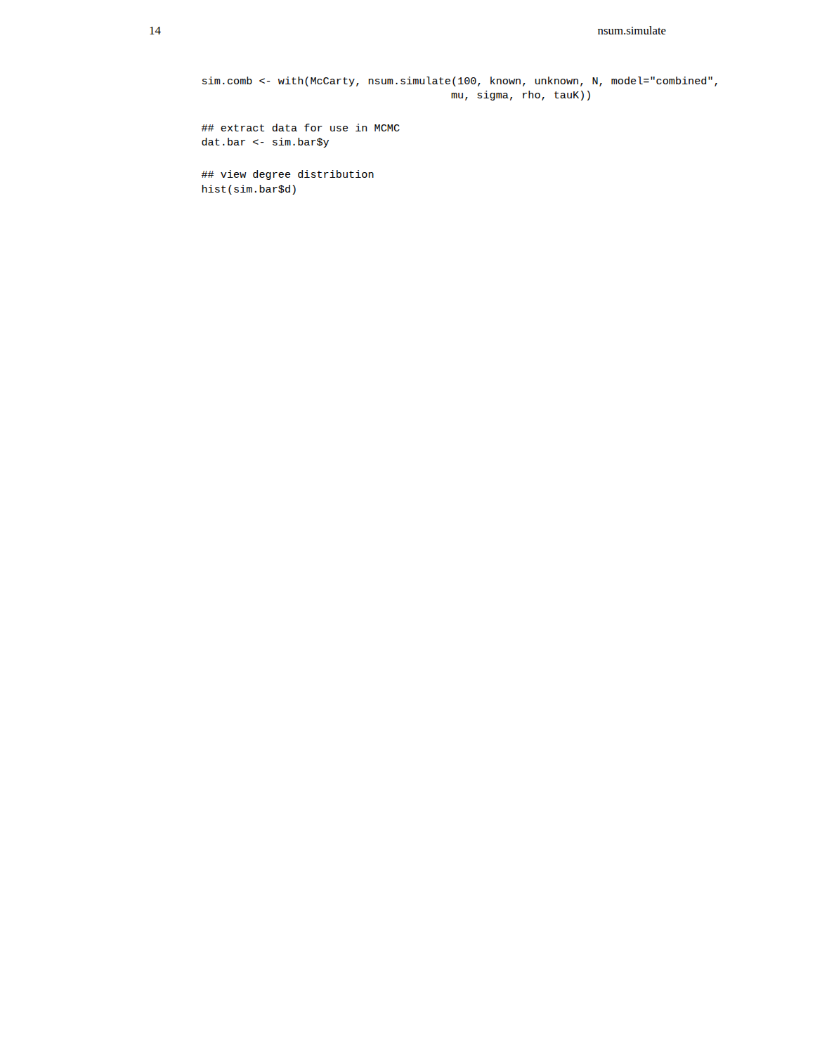14 nsum.simulate
    sim.comb <- with(McCarty, nsum.simulate(100, known, unknown, N, model="combined",
                                           mu, sigma, rho, tauK))
    ## extract data for use in MCMC
    dat.bar <- sim.bar$y
    ## view degree distribution
    hist(sim.bar$d)